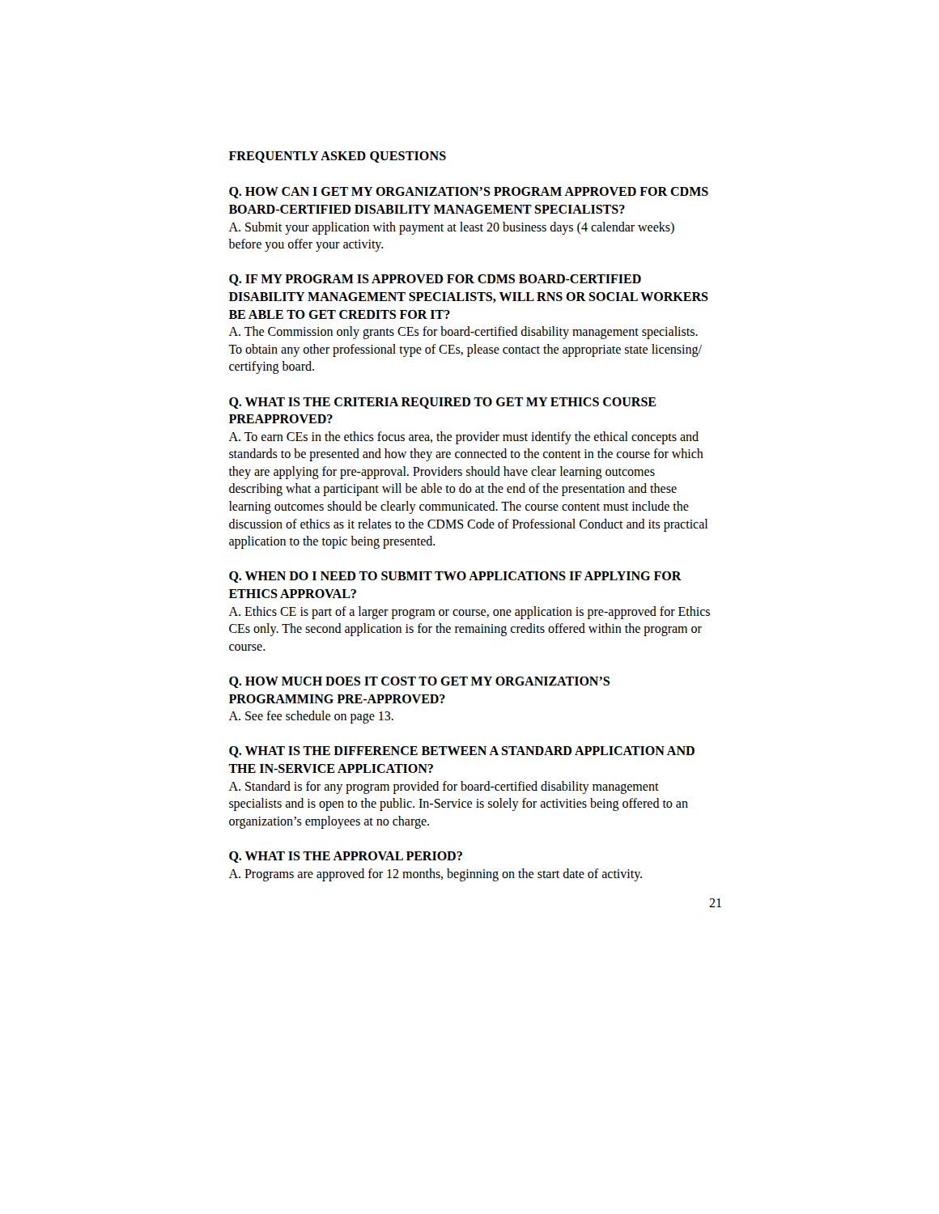FREQUENTLY ASKED QUESTIONS
Q. How can I get my organization’s program approved for CDMS board-certified disability management specialists?
A. Submit your application with payment at least 20 business days (4 calendar weeks) before you offer your activity.
Q. If my program is approved for CDMS board-certified disability management specialists, will RNs or social workers be able to get credits for it?
A. The Commission only grants CEs for board-certified disability management specialists. To obtain any other professional type of CEs, please contact the appropriate state licensing/ certifying board.
Q. What is the criteria required to get my ethics course preapproved?
A. To earn CEs in the ethics focus area, the provider must identify the ethical concepts and standards to be presented and how they are connected to the content in the course for which they are applying for pre-approval. Providers should have clear learning outcomes describing what a participant will be able to do at the end of the presentation and these learning outcomes should be clearly communicated. The course content must include the discussion of ethics as it relates to the CDMS Code of Professional Conduct and its practical application to the topic being presented.
Q. When do I need to submit two applications if applying for ethics approval?
A. Ethics CE is part of a larger program or course, one application is pre-approved for Ethics CEs only. The second application is for the remaining credits offered within the program or course.
Q. How much does it cost to get my organization’s programming pre-approved?
A. See fee schedule on page 13.
Q. What is the difference between a standard application and the in-service application?
A. Standard is for any program provided for board-certified disability management specialists and is open to the public. In-Service is solely for activities being offered to an organization’s employees at no charge.
Q. What is the approval period?
A. Programs are approved for 12 months, beginning on the start date of activity.
21